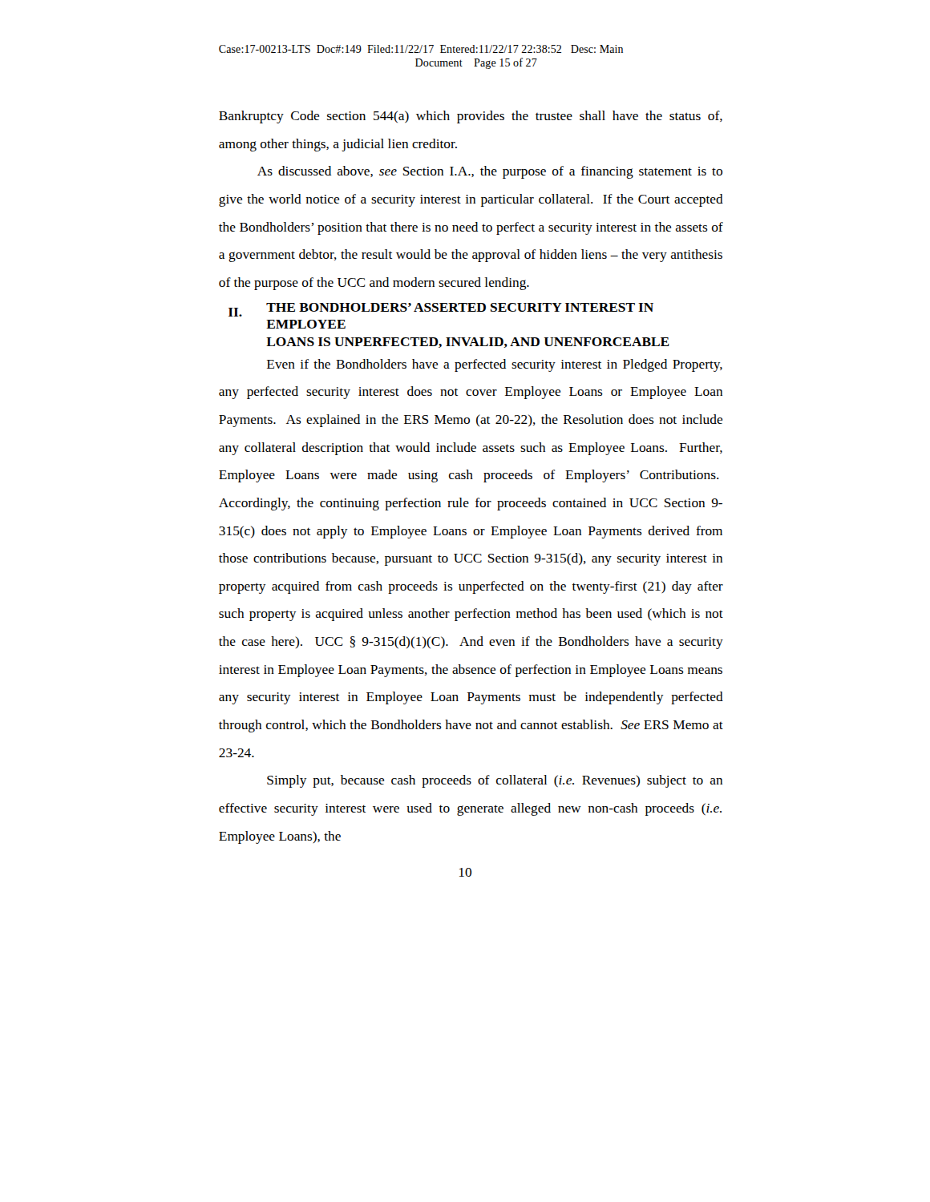Case:17-00213-LTS Doc#:149 Filed:11/22/17 Entered:11/22/17 22:38:52 Desc: Main
Document Page 15 of 27
Bankruptcy Code section 544(a) which provides the trustee shall have the status of, among other things, a judicial lien creditor.
As discussed above, see Section I.A., the purpose of a financing statement is to give the world notice of a security interest in particular collateral. If the Court accepted the Bondholders’ position that there is no need to perfect a security interest in the assets of a government debtor, the result would be the approval of hidden liens – the very antithesis of the purpose of the UCC and modern secured lending.
II.
THE BONDHOLDERS’ ASSERTED SECURITY INTEREST IN EMPLOYEELOANS IS UNPERFECTED, INVALID, AND UNENFORCEABLE
Even if the Bondholders have a perfected security interest in Pledged Property, any perfected security interest does not cover Employee Loans or Employee Loan Payments. As explained in the ERS Memo (at 20-22), the Resolution does not include any collateral description that would include assets such as Employee Loans. Further, Employee Loans were made using cash proceeds of Employers’ Contributions. Accordingly, the continuing perfection rule for proceeds contained in UCC Section 9-315(c) does not apply to Employee Loans or Employee Loan Payments derived from those contributions because, pursuant to UCC Section 9-315(d), any security interest in property acquired from cash proceeds is unperfected on the twenty-first (21) day after such property is acquired unless another perfection method has been used (which is not the case here). UCC § 9-315(d)(1)(C). And even if the Bondholders have a security interest in Employee Loan Payments, the absence of perfection in Employee Loans means any security interest in Employee Loan Payments must be independently perfected through control, which the Bondholders have not and cannot establish. See ERS Memo at 23-24.
Simply put, because cash proceeds of collateral (i.e. Revenues) subject to an effective security interest were used to generate alleged new non-cash proceeds (i.e. Employee Loans), the
10